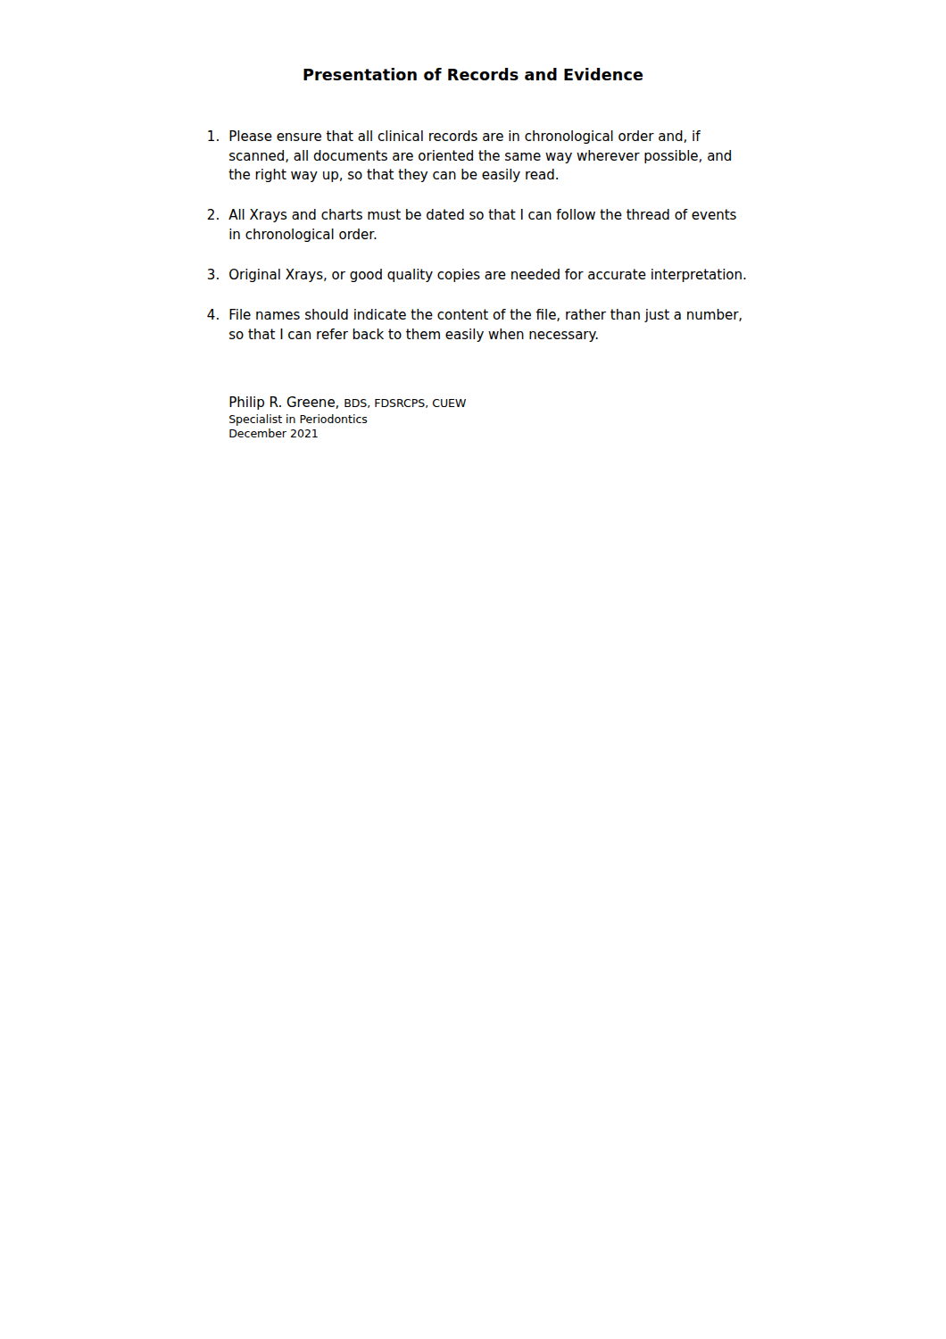Presentation of Records and Evidence
Please ensure that all clinical records are in chronological order and, if scanned, all documents are oriented the same way wherever possible, and the right way up, so that they can be easily read.
All Xrays and charts must be dated so that I can follow the thread of events in chronological order.
Original Xrays, or good quality copies are needed for accurate interpretation.
File names should indicate the content of the file, rather than just a number, so that I can refer back to them easily when necessary.
Philip R. Greene, BDS, FDSRCPS, CUEW
Specialist in Periodontics
December 2021